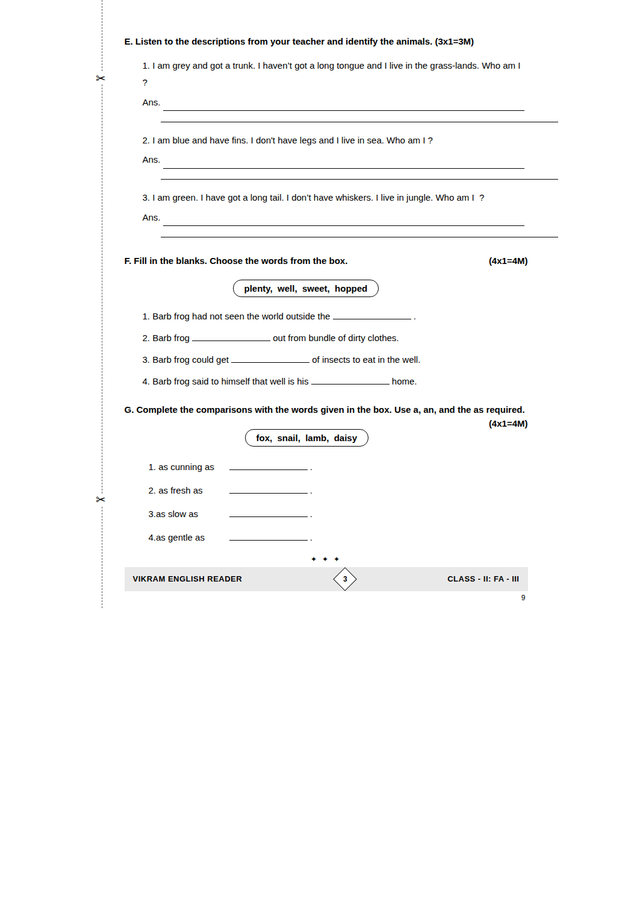✂
✂
E. Listen to the descriptions from your teacher and identify the animals. (3x1=3M)
1. I am grey and got a trunk. I haven’t got a long tongue and I live in the grass-lands. Who am I ? Ans.
2. I am blue and have fins. I don't have legs and I live in sea. Who am I ? Ans.
3. I am green. I have got a long tail. I don’t have whiskers. I live in jungle. Who am I ? Ans.
F. Fill in the blanks. Choose the words from the box. (4x1=4M)
plenty, well, sweet, hopped
1. Barb frog had not seen the world outside the .
2. Barb frog out from bundle of dirty clothes.
3. Barb frog could get of insects to eat in the well.
4. Barb frog said to himself that well is his home.
G. Complete the comparisons with the words given in the box. Use a, an, and the as required. (4x1=4M)
fox, snail, lamb, daisy
1. as cunning as .
2. as fresh as .
3.as slow as .
4.as gentle as .
✦ ✦ ✦
VIKRAM ENGLISH READER
3
CLASS - II: FA - III
9